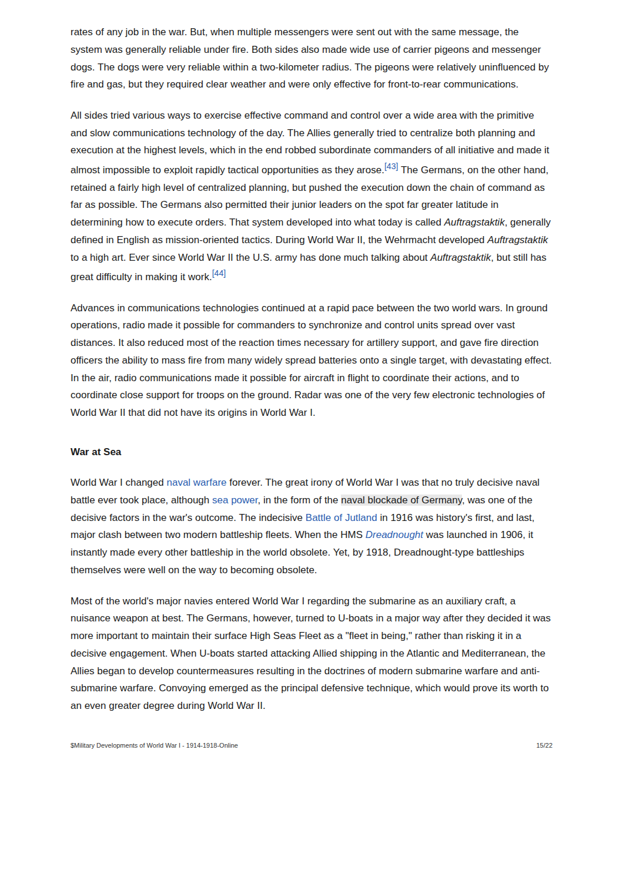rates of any job in the war. But, when multiple messengers were sent out with the same message, the system was generally reliable under fire. Both sides also made wide use of carrier pigeons and messenger dogs. The dogs were very reliable within a two-kilometer radius. The pigeons were relatively uninfluenced by fire and gas, but they required clear weather and were only effective for front-to-rear communications.
All sides tried various ways to exercise effective command and control over a wide area with the primitive and slow communications technology of the day. The Allies generally tried to centralize both planning and execution at the highest levels, which in the end robbed subordinate commanders of all initiative and made it almost impossible to exploit rapidly tactical opportunities as they arose.[43] The Germans, on the other hand, retained a fairly high level of centralized planning, but pushed the execution down the chain of command as far as possible. The Germans also permitted their junior leaders on the spot far greater latitude in determining how to execute orders. That system developed into what today is called Auftragstaktik, generally defined in English as mission-oriented tactics. During World War II, the Wehrmacht developed Auftragstaktik to a high art. Ever since World War II the U.S. army has done much talking about Auftragstaktik, but still has great difficulty in making it work.[44]
Advances in communications technologies continued at a rapid pace between the two world wars. In ground operations, radio made it possible for commanders to synchronize and control units spread over vast distances. It also reduced most of the reaction times necessary for artillery support, and gave fire direction officers the ability to mass fire from many widely spread batteries onto a single target, with devastating effect. In the air, radio communications made it possible for aircraft in flight to coordinate their actions, and to coordinate close support for troops on the ground. Radar was one of the very few electronic technologies of World War II that did not have its origins in World War I.
War at Sea
World War I changed naval warfare forever. The great irony of World War I was that no truly decisive naval battle ever took place, although sea power, in the form of the naval blockade of Germany, was one of the decisive factors in the war's outcome. The indecisive Battle of Jutland in 1916 was history's first, and last, major clash between two modern battleship fleets. When the HMS Dreadnought was launched in 1906, it instantly made every other battleship in the world obsolete. Yet, by 1918, Dreadnought-type battleships themselves were well on the way to becoming obsolete.
Most of the world's major navies entered World War I regarding the submarine as an auxiliary craft, a nuisance weapon at best. The Germans, however, turned to U-boats in a major way after they decided it was more important to maintain their surface High Seas Fleet as a "fleet in being," rather than risking it in a decisive engagement. When U-boats started attacking Allied shipping in the Atlantic and Mediterranean, the Allies began to develop countermeasures resulting in the doctrines of modern submarine warfare and anti-submarine warfare. Convoying emerged as the principal defensive technique, which would prove its worth to an even greater degree during World War II.
$Military Developments of World War I - 1914-1918-Online 15/22